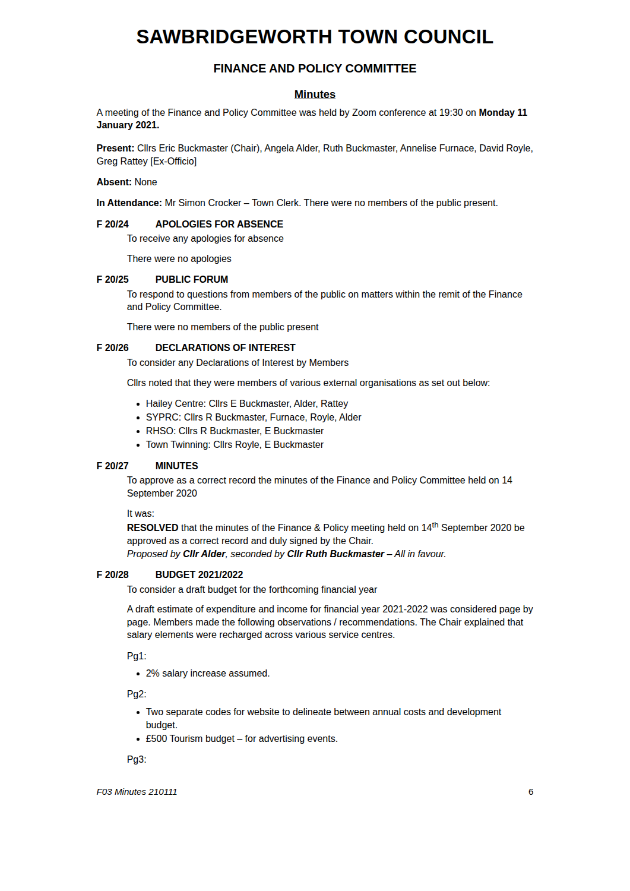SAWBRIDGEWORTH TOWN COUNCIL
FINANCE AND POLICY COMMITTEE
Minutes
A meeting of the Finance and Policy Committee was held by Zoom conference at 19:30 on Monday 11 January 2021.
Present: Cllrs Eric Buckmaster (Chair), Angela Alder, Ruth Buckmaster, Annelise Furnace, David Royle, Greg Rattey [Ex-Officio]
Absent: None
In Attendance: Mr Simon Crocker – Town Clerk. There were no members of the public present.
F 20/24
APOLOGIES FOR ABSENCE
To receive any apologies for absence
There were no apologies
F 20/25
PUBLIC FORUM
To respond to questions from members of the public on matters within the remit of the Finance and Policy Committee.
There were no members of the public present
F 20/26
DECLARATIONS OF INTEREST
To consider any Declarations of Interest by Members
Cllrs noted that they were members of various external organisations as set out below:
Hailey Centre: Cllrs E Buckmaster, Alder, Rattey
SYPRC: Cllrs R Buckmaster, Furnace, Royle, Alder
RHSO: Cllrs R Buckmaster, E Buckmaster
Town Twinning: Cllrs Royle, E Buckmaster
F 20/27
MINUTES
To approve as a correct record the minutes of the Finance and Policy Committee held on 14 September 2020
It was:
RESOLVED that the minutes of the Finance & Policy meeting held on 14th September 2020 be approved as a correct record and duly signed by the Chair.
Proposed by Cllr Alder, seconded by Cllr Ruth Buckmaster – All in favour.
F 20/28
BUDGET 2021/2022
To consider a draft budget for the forthcoming financial year
A draft estimate of expenditure and income for financial year 2021-2022 was considered page by page. Members made the following observations / recommendations. The Chair explained that salary elements were recharged across various service centres.
Pg1:
2% salary increase assumed.
Pg2:
Two separate codes for website to delineate between annual costs and development budget.
£500 Tourism budget – for advertising events.
Pg3:
F03 Minutes 210111 6